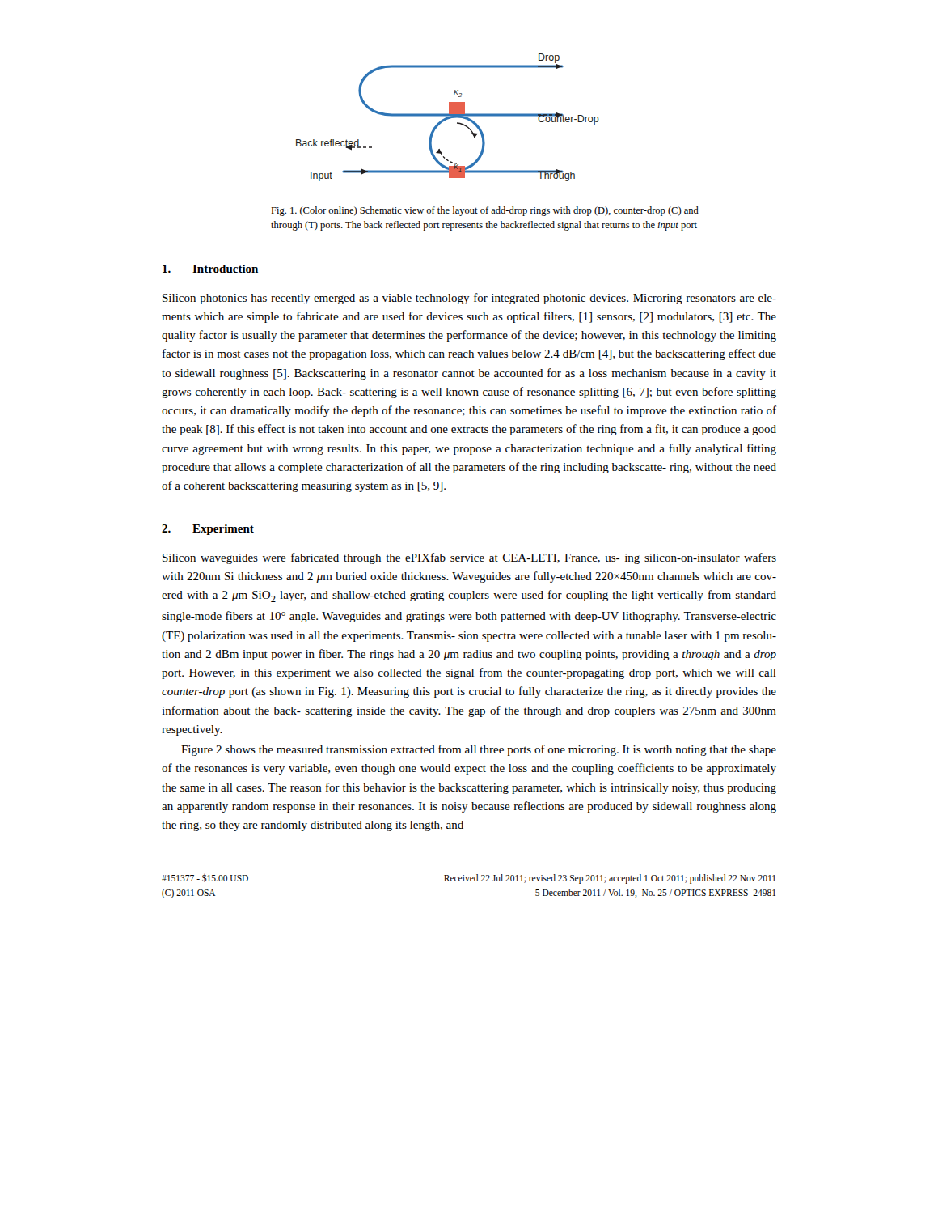Drop Counter-Drop Through Input Back reflected K2 K1
Fig. 1. (Color online) Schematic view of the layout of add-drop rings with drop (D), counter-drop (C) and through (T) ports. The back reflected port represents the backreflected signal that returns to the input port
1. Introduction
Silicon photonics has recently emerged as a viable technology for integrated photonic devices. Microring resonators are elements which are simple to fabricate and are used for devices such as optical filters, [1] sensors, [2] modulators, [3] etc. The quality factor is usually the parameter that determines the performance of the device; however, in this technology the limiting factor is in most cases not the propagation loss, which can reach values below 2.4 dB/cm [4], but the backscattering effect due to sidewall roughness [5]. Backscattering in a resonator cannot be accounted for as a loss mechanism because in a cavity it grows coherently in each loop. Back- scattering is a well known cause of resonance splitting [6, 7]; but even before splitting occurs, it can dramatically modify the depth of the resonance; this can sometimes be useful to improve the extinction ratio of the peak [8]. If this effect is not taken into account and one extracts the parameters of the ring from a fit, it can produce a good curve agreement but with wrong results. In this paper, we propose a characterization technique and a fully analytical fitting procedure that allows a complete characterization of all the parameters of the ring including backscatte- ring, without the need of a coherent backscattering measuring system as in [5, 9].
2. Experiment
Silicon waveguides were fabricated through the ePIXfab service at CEA-LETI, France, us- ing silicon-on-insulator wafers with 220nm Si thickness and 2 μm buried oxide thickness. Waveguides are fully-etched 220×450nm channels which are covered with a 2 μm SiO2 layer, and shallow-etched grating couplers were used for coupling the light vertically from standard single-mode fibers at 10° angle. Waveguides and gratings were both patterned with deep-UV lithography. Transverse-electric (TE) polarization was used in all the experiments. Transmis- sion spectra were collected with a tunable laser with 1 pm resolution and 2 dBm input power in fiber. The rings had a 20 μm radius and two coupling points, providing a through and a drop port. However, in this experiment we also collected the signal from the counter-propagating drop port, which we will call counter-drop port (as shown in Fig. 1). Measuring this port is crucial to fully characterize the ring, as it directly provides the information about the back- scattering inside the cavity. The gap of the through and drop couplers was 275nm and 300nm respectively.
Figure 2 shows the measured transmission extracted from all three ports of one microring. It is worth noting that the shape of the resonances is very variable, even though one would expect the loss and the coupling coefficients to be approximately the same in all cases. The reason for this behavior is the backscattering parameter, which is intrinsically noisy, thus producing an apparently random response in their resonances. It is noisy because reflections are produced by sidewall roughness along the ring, so they are randomly distributed along its length, and
#151377 - $15.00 USD Received 22 Jul 2011; revised 23 Sep 2011; accepted 1 Oct 2011; published 22 Nov 2011
(C) 2011 OSA 5 December 2011 / Vol. 19, No. 25 / OPTICS EXPRESS 24981